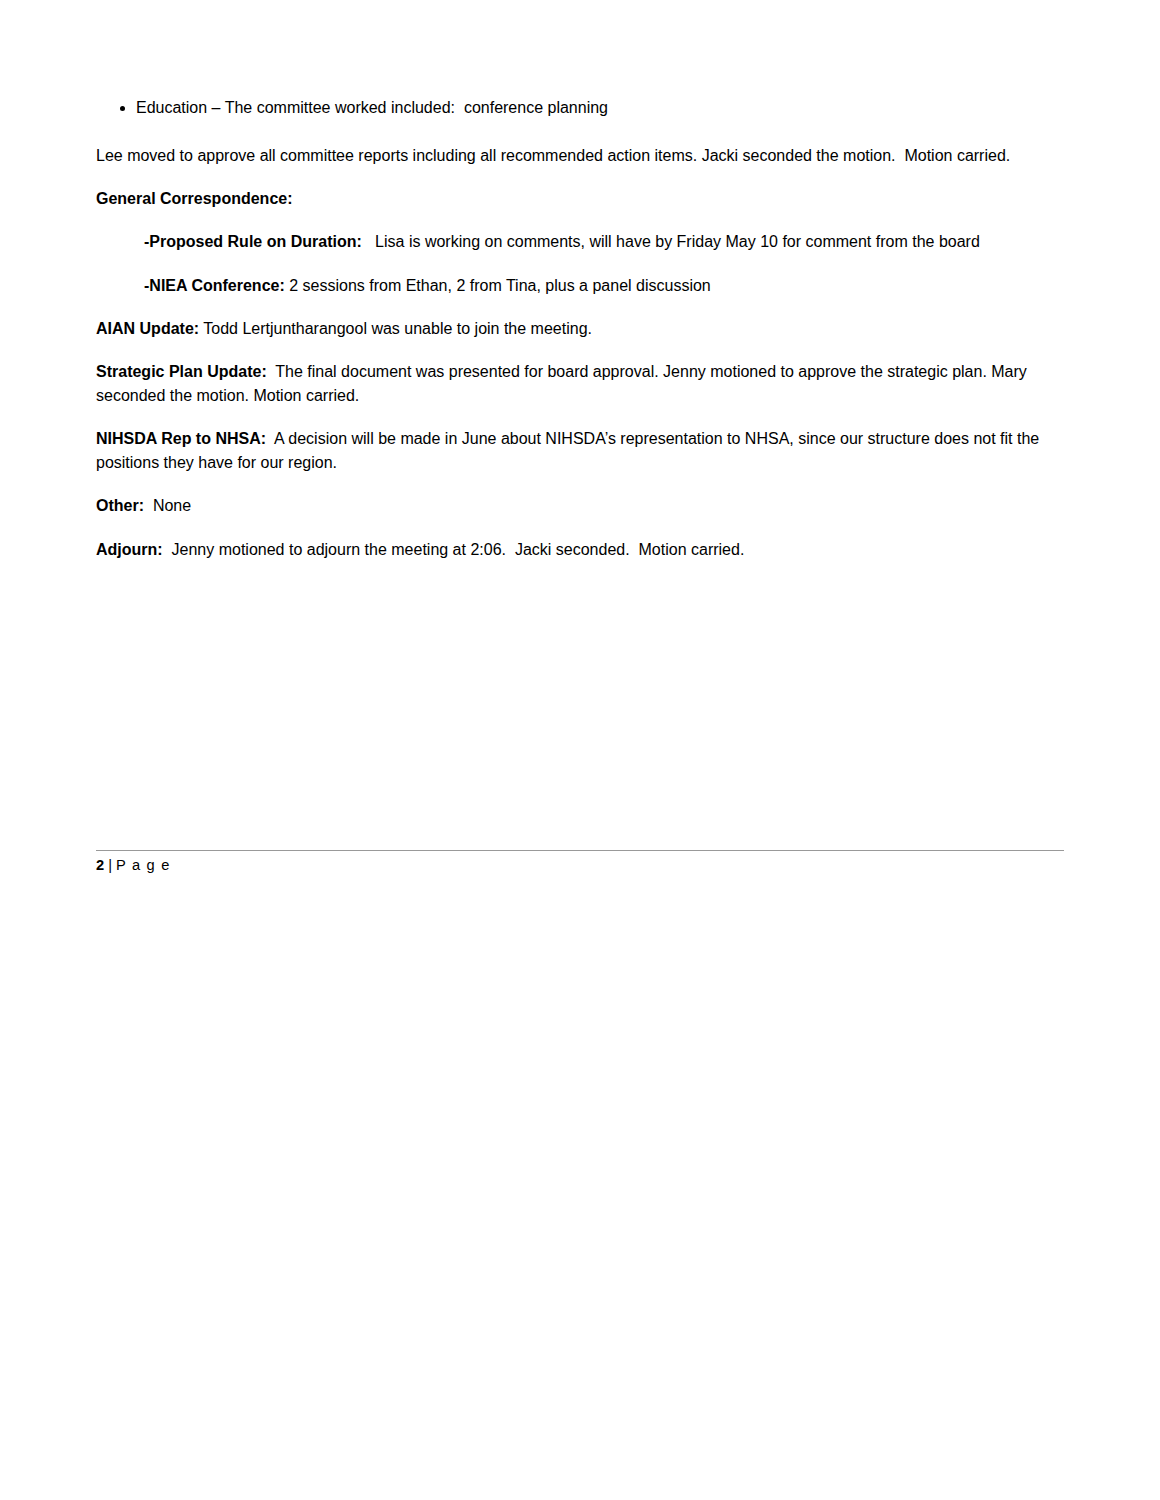Education – The committee worked included: conference planning
Lee moved to approve all committee reports including all recommended action items. Jacki seconded the motion. Motion carried.
General Correspondence:
-Proposed Rule on Duration: Lisa is working on comments, will have by Friday May 10 for comment from the board
-NIEA Conference: 2 sessions from Ethan, 2 from Tina, plus a panel discussion
AIAN Update: Todd Lertjuntharangool was unable to join the meeting.
Strategic Plan Update: The final document was presented for board approval. Jenny motioned to approve the strategic plan. Mary seconded the motion. Motion carried.
NIHSDA Rep to NHSA: A decision will be made in June about NIHSDA’s representation to NHSA, since our structure does not fit the positions they have for our region.
Other: None
Adjourn: Jenny motioned to adjourn the meeting at 2:06. Jacki seconded. Motion carried.
2 | P a g e